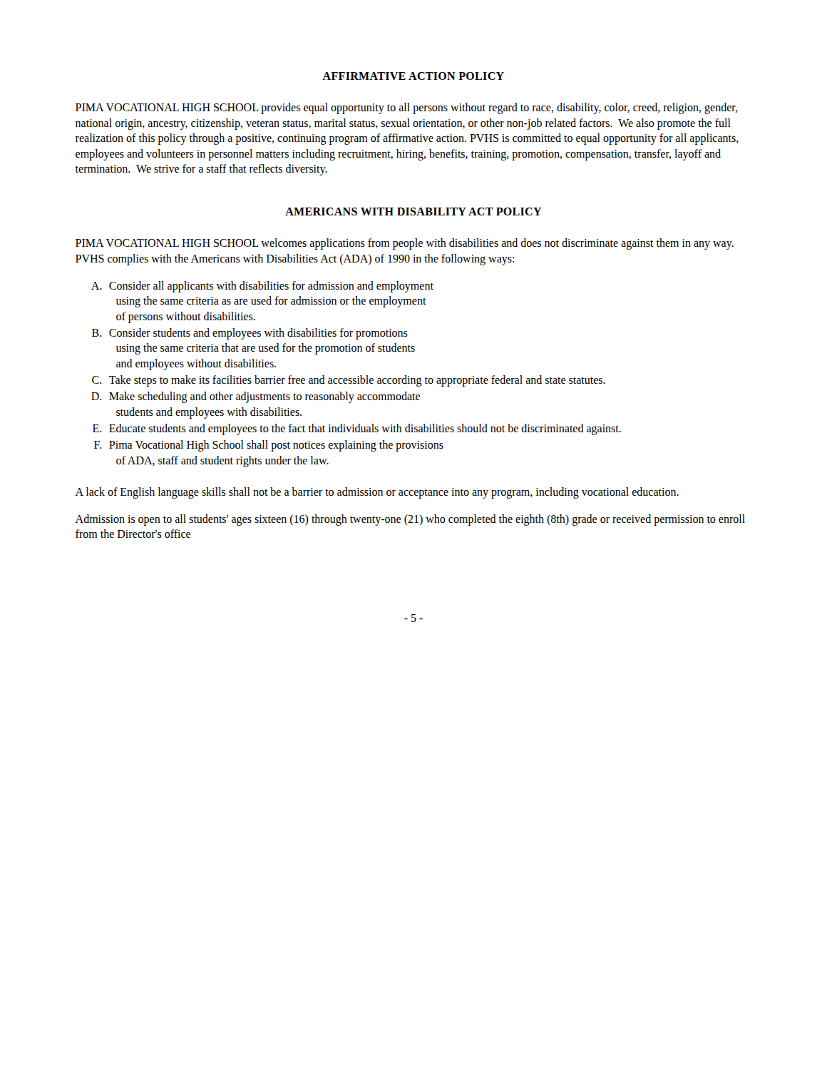AFFIRMATIVE ACTION POLICY
PIMA VOCATIONAL HIGH SCHOOL provides equal opportunity to all persons without regard to race, disability, color, creed, religion, gender, national origin, ancestry, citizenship, veteran status, marital status, sexual orientation, or other non-job related factors. We also promote the full realization of this policy through a positive, continuing program of affirmative action. PVHS is committed to equal opportunity for all applicants, employees and volunteers in personnel matters including recruitment, hiring, benefits, training, promotion, compensation, transfer, layoff and termination. We strive for a staff that reflects diversity.
AMERICANS WITH DISABILITY ACT POLICY
PIMA VOCATIONAL HIGH SCHOOL welcomes applications from people with disabilities and does not discriminate against them in any way. PVHS complies with the Americans with Disabilities Act (ADA) of 1990 in the following ways:
Consider all applicants with disabilities for admission and employment using the same criteria as are used for admission or the employment of persons without disabilities.
Consider students and employees with disabilities for promotions using the same criteria that are used for the promotion of students and employees without disabilities.
Take steps to make its facilities barrier free and accessible according to appropriate federal and state statutes.
Make scheduling and other adjustments to reasonably accommodate students and employees with disabilities.
Educate students and employees to the fact that individuals with disabilities should not be discriminated against.
Pima Vocational High School shall post notices explaining the provisions of ADA, staff and student rights under the law.
A lack of English language skills shall not be a barrier to admission or acceptance into any program, including vocational education.
Admission is open to all students' ages sixteen (16) through twenty-one (21) who completed the eighth (8th) grade or received permission to enroll from the Director's office
- 5 -